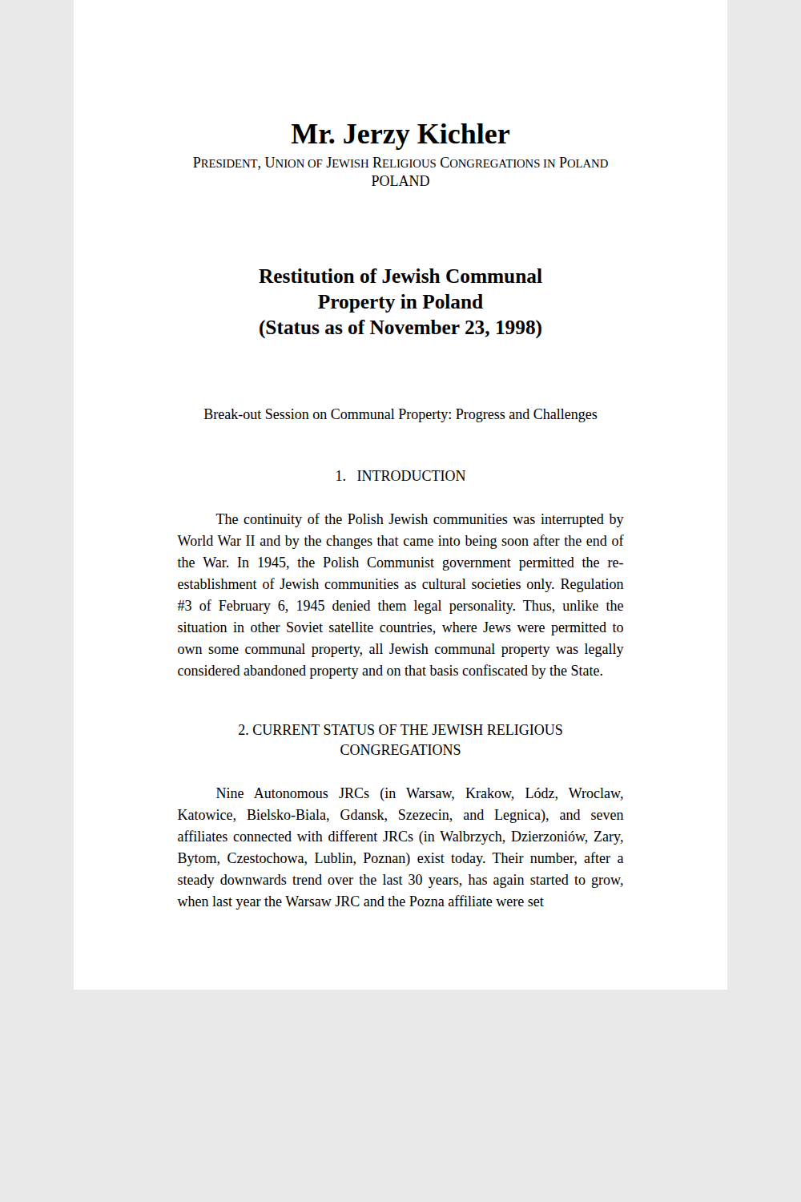Mr. Jerzy Kichler
PRESIDENT, UNION OF JEWISH RELIGIOUS CONGREGATIONS IN POLAND
POLAND
Restitution of Jewish Communal
Property in Poland
(Status as of November 23, 1998)
Break-out Session on Communal Property: Progress and Challenges
1. INTRODUCTION
The continuity of the Polish Jewish communities was interrupted by World War II and by the changes that came into being soon after the end of the War. In 1945, the Polish Communist government permitted the re-establishment of Jewish communities as cultural societies only. Regulation #3 of February 6, 1945 denied them legal personality. Thus, unlike the situation in other Soviet satellite countries, where Jews were permitted to own some communal property, all Jewish communal property was legally considered abandoned property and on that basis confiscated by the State.
2. CURRENT STATUS OF THE JEWISH RELIGIOUS
CONGREGATIONS
Nine Autonomous JRCs (in Warsaw, Krakow, Lódz, Wroclaw, Katowice, Bielsko-Biala, Gdansk, Szezecin, and Legnica), and seven affiliates connected with different JRCs (in Walbrzych, Dzierzoniów, Zary, Bytom, Czestochowa, Lublin, Poznan) exist today. Their number, after a steady downwards trend over the last 30 years, has again started to grow, when last year the Warsaw JRC and the Pozna affiliate were set